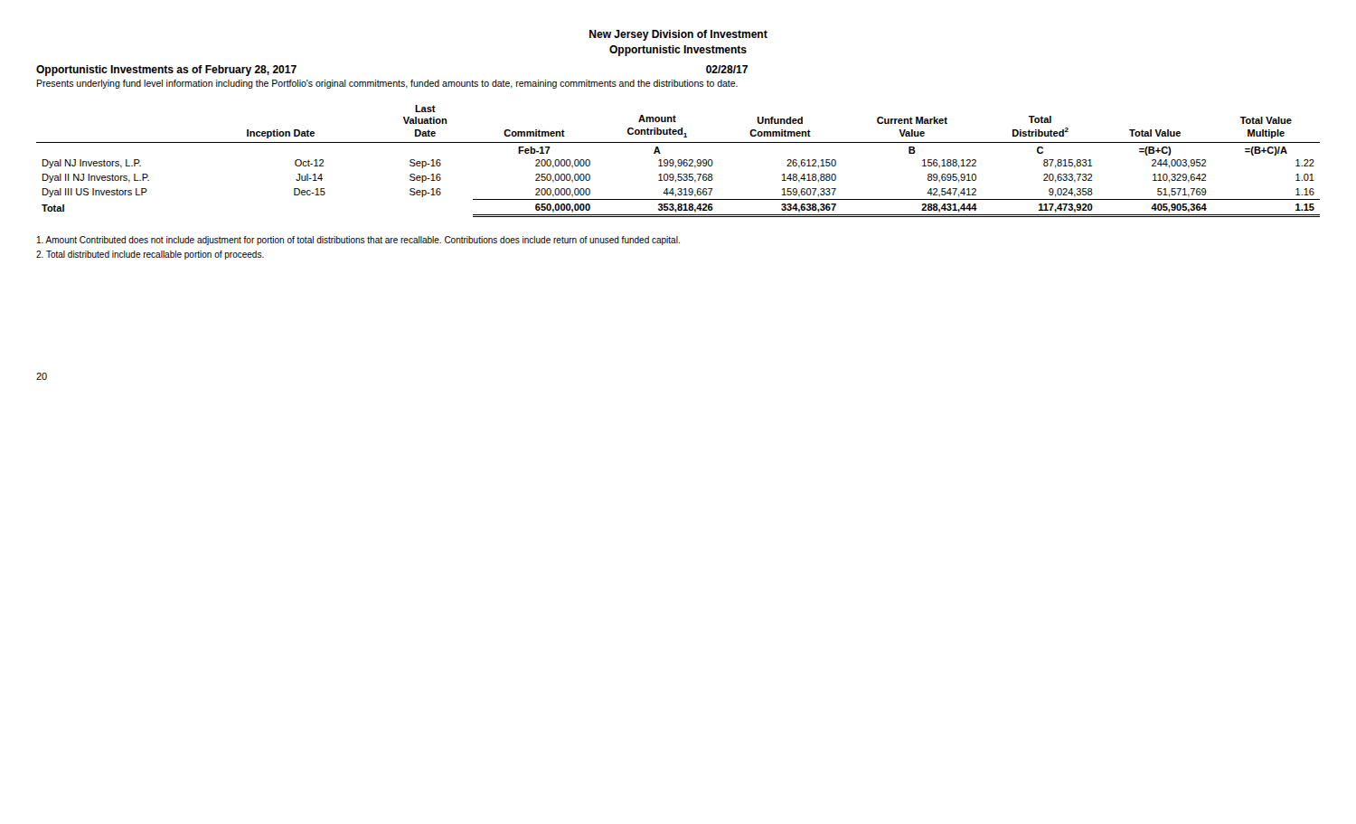New Jersey Division of Investment
Opportunistic Investments
Opportunistic Investments as of February 28, 2017
02/28/17
Presents underlying fund level information including the Portfolio's original commitments, funded amounts to date, remaining commitments and the distributions to date.
| | | | Feb-17 | A | | B | C | =(B+C) | =(B+C)/A |
| | Inception Date | Last Valuation Date | Commitment | Amount Contributed 1 | Unfunded Commitment | Current Market Value | Total Distributed 2 | Total Value | Total Value Multiple |
| Dyal NJ Investors, L.P. | Oct-12 | Sep-16 | 200,000,000 | 199,962,990 | 26,612,150 | 156,188,122 | 87,815,831 | 244,003,952 | 1.22 |
| Dyal II NJ Investors, L.P. | Jul-14 | Sep-16 | 250,000,000 | 109,535,768 | 148,418,880 | 89,695,910 | 20,633,732 | 110,329,642 | 1.01 |
| Dyal III US Investors LP | Dec-15 | Sep-16 | 200,000,000 | 44,319,667 | 159,607,337 | 42,547,412 | 9,024,358 | 51,571,769 | 1.16 |
| Total | | | 650,000,000 | 353,818,426 | 334,638,367 | 288,431,444 | 117,473,920 | 405,905,364 | 1.15 |
1. Amount Contributed does not include adjustment for portion of total distributions that are recallable. Contributions does include return of unused funded capital.
2. Total distributed include recallable portion of proceeds.
20